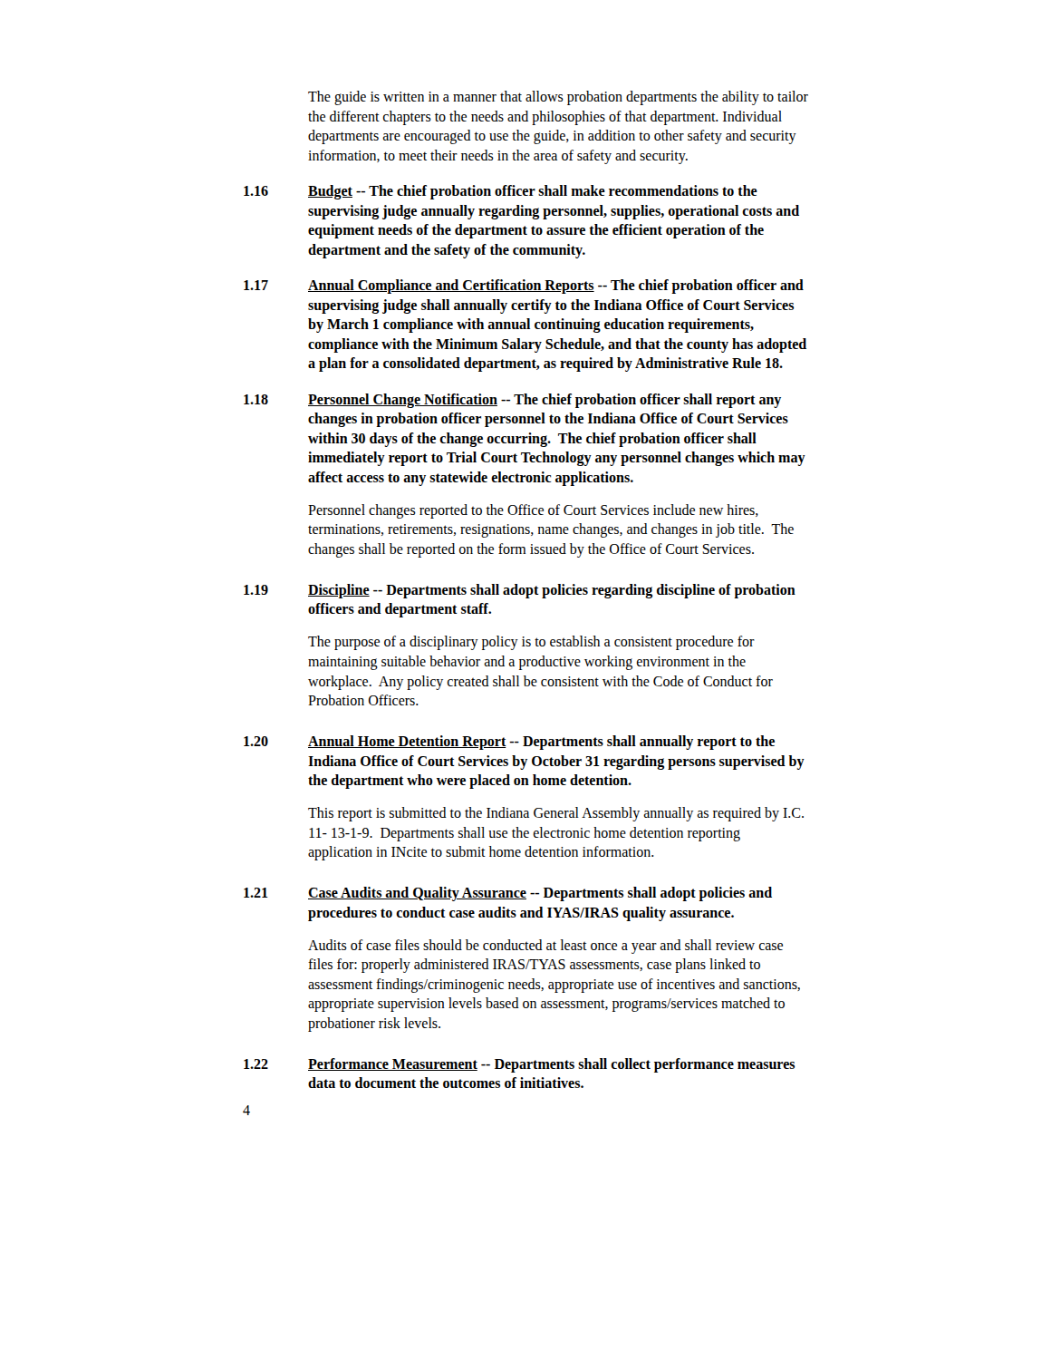The guide is written in a manner that allows probation departments the ability to tailor the different chapters to the needs and philosophies of that department. Individual departments are encouraged to use the guide, in addition to other safety and security information, to meet their needs in the area of safety and security.
1.16
Budget -- The chief probation officer shall make recommendations to the supervising judge annually regarding personnel, supplies, operational costs and equipment needs of the department to assure the efficient operation of the department and the safety of the community.
1.17
Annual Compliance and Certification Reports -- The chief probation officer and supervising judge shall annually certify to the Indiana Office of Court Services by March 1 compliance with annual continuing education requirements, compliance with the Minimum Salary Schedule, and that the county has adopted a plan for a consolidated department, as required by Administrative Rule 18.
1.18
Personnel Change Notification -- The chief probation officer shall report any changes in probation officer personnel to the Indiana Office of Court Services within 30 days of the change occurring. The chief probation officer shall immediately report to Trial Court Technology any personnel changes which may affect access to any statewide electronic applications.
Personnel changes reported to the Office of Court Services include new hires, terminations, retirements, resignations, name changes, and changes in job title. The changes shall be reported on the form issued by the Office of Court Services.
1.19
Discipline -- Departments shall adopt policies regarding discipline of probation officers and department staff.
The purpose of a disciplinary policy is to establish a consistent procedure for maintaining suitable behavior and a productive working environment in the workplace. Any policy created shall be consistent with the Code of Conduct for Probation Officers.
1.20
Annual Home Detention Report -- Departments shall annually report to the Indiana Office of Court Services by October 31 regarding persons supervised by the department who were placed on home detention.
This report is submitted to the Indiana General Assembly annually as required by I.C. 11- 13-1-9. Departments shall use the electronic home detention reporting application in INcite to submit home detention information.
1.21
Case Audits and Quality Assurance -- Departments shall adopt policies and procedures to conduct case audits and IYAS/IRAS quality assurance.
Audits of case files should be conducted at least once a year and shall review case files for: properly administered IRAS/TYAS assessments, case plans linked to assessment findings/criminogenic needs, appropriate use of incentives and sanctions, appropriate supervision levels based on assessment, programs/services matched to probationer risk levels.
1.22
Performance Measurement -- Departments shall collect performance measures data to document the outcomes of initiatives.
4